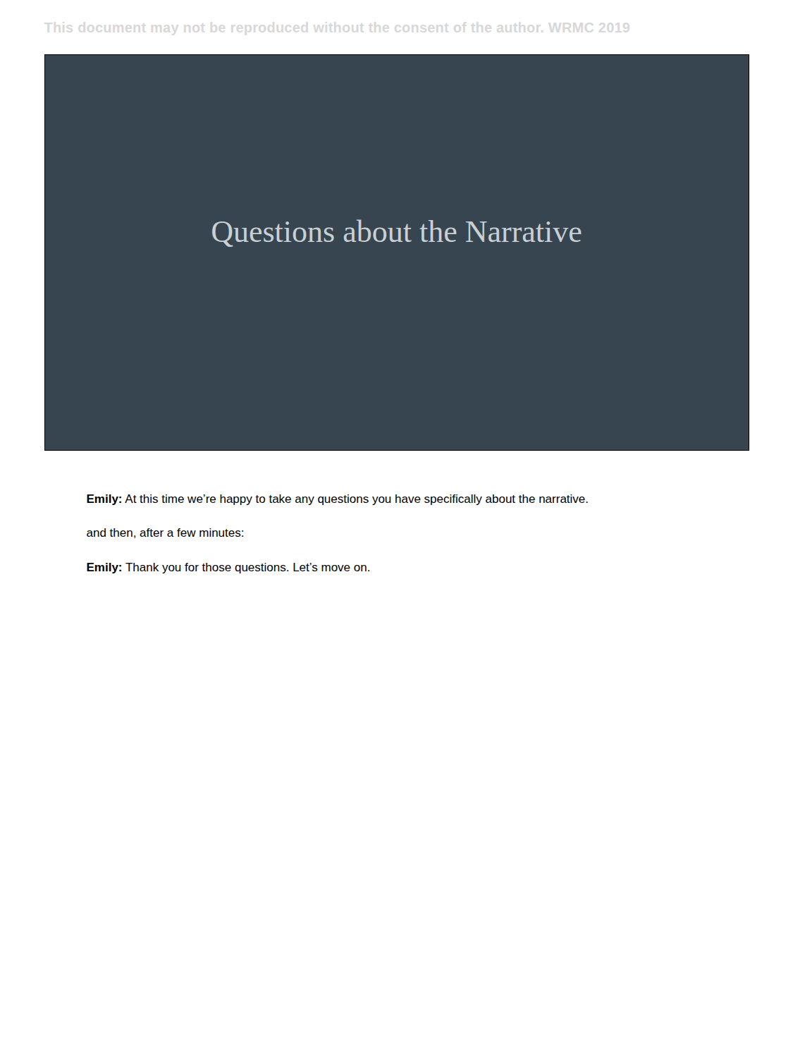This document may not be reproduced without the consent of the author. WRMC 2019
Questions about the Narrative
Emily: At this time we’re happy to take any questions you have specifically about the narrative.
and then, after a few minutes:
Emily: Thank you for those questions. Let’s move on.